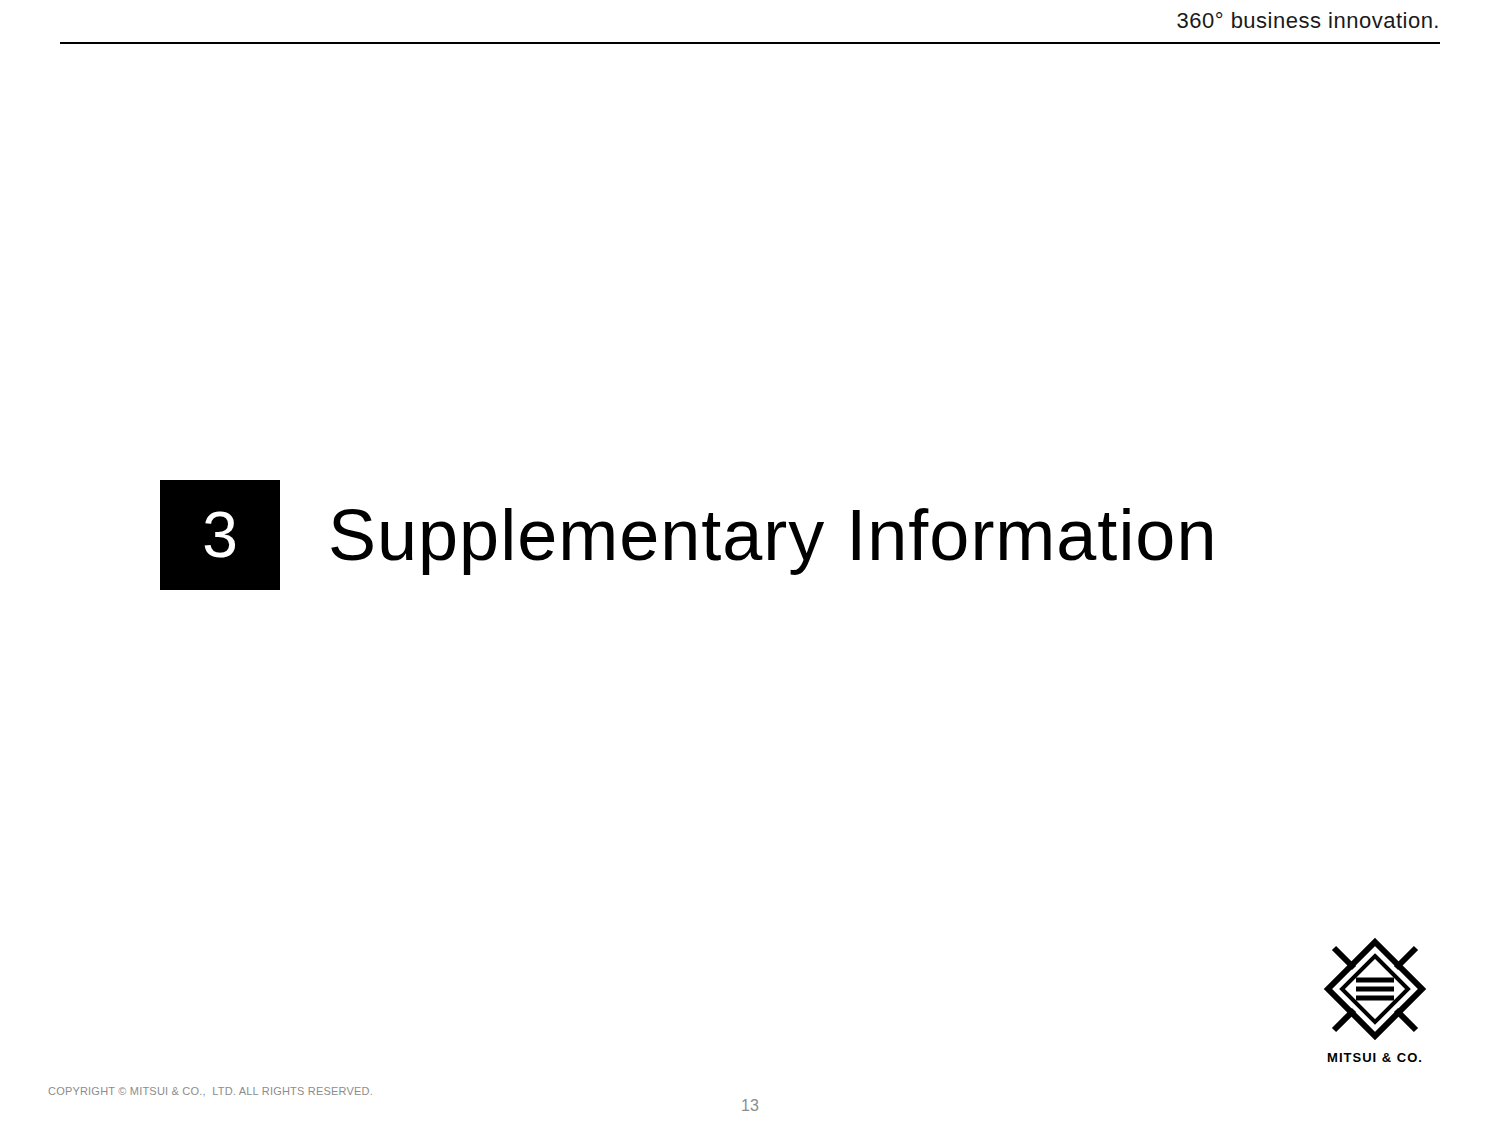360° business innovation.
3
Supplementary Information
COPYRIGHT © MITSUI & CO., LTD. ALL RIGHTS RESERVED.
13
MITSUI & CO.